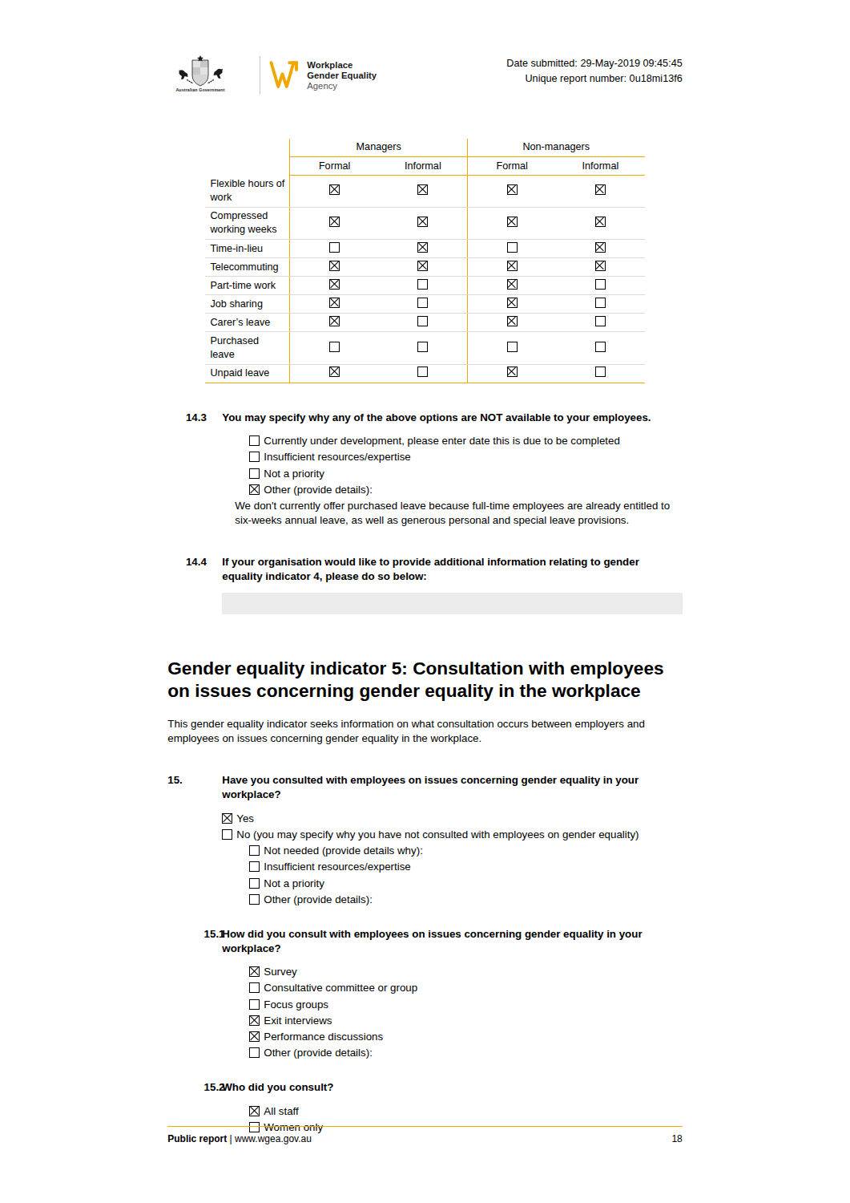Australian Government
Workplace
Gender Equality
Agency
Date submitted: 29-May-2019 09:45:45
Unique report number: 0u18mi13f6
| | Managers | Non-managers |
| --- | --- | --- |
| | Formal | Informal | Formal | Informal |
| Flexible hours of work | | | | |
| Compressed working weeks | | | | |
| Time-in-lieu | | | | |
| Telecommuting | | | | |
| Part-time work | | | | |
| Job sharing | | | | |
| Carer’s leave | | | | |
| Purchased leave | | | | |
| Unpaid leave | | | | |
14.3
You may specify why any of the above options are NOT available to your employees.
Currently under development, please enter date this is due to be completed
Insufficient resources/expertise
Not a priority
Other (provide details):
We don't currently offer purchased leave because full-time employees are already entitled to six-weeks annual leave, as well as generous personal and special leave provisions.
14.4
If your organisation would like to provide additional information relating to gender equality indicator 4, please do so below:
Gender equality indicator 5: Consultation with employees on issues concerning gender equality in the workplace
This gender equality indicator seeks information on what consultation occurs between employers and employees on issues concerning gender equality in the workplace.
15.
Have you consulted with employees on issues concerning gender equality in your workplace?
Yes
No (you may specify why you have not consulted with employees on gender equality)
Not needed (provide details why):
Insufficient resources/expertise
Not a priority
Other (provide details):
15.1
How did you consult with employees on issues concerning gender equality in your workplace?
Survey
Consultative committee or group
Focus groups
Exit interviews
Performance discussions
Other (provide details):
15.2
Who did you consult?
All staff
Women only
Public report | www.wgea.gov.au
18